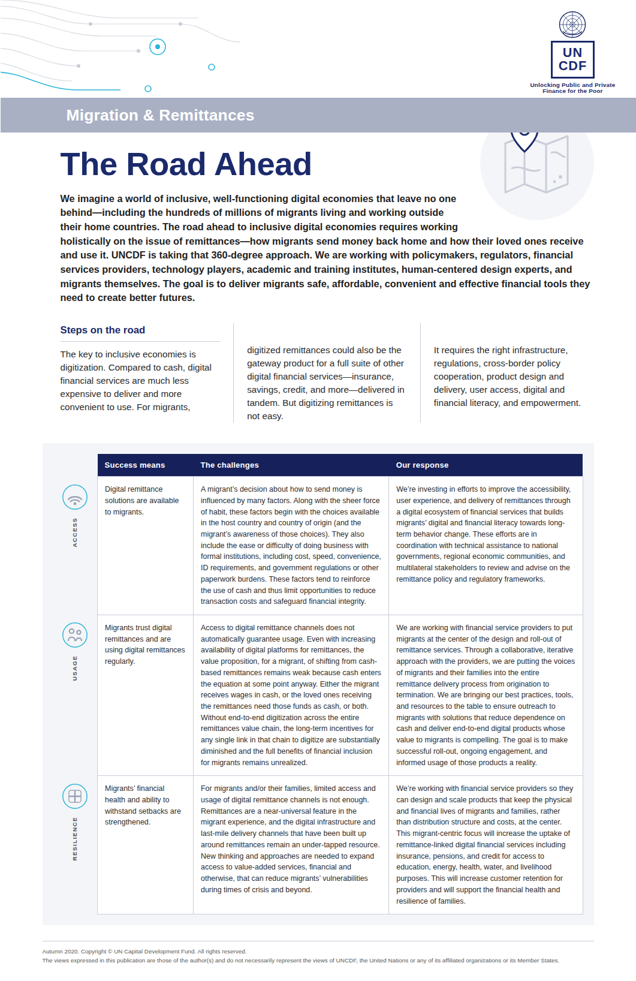UN CDF
Unlocking Public and Private
Finance for the Poor
Migration & Remittances
The Road Ahead
We imagine a world of inclusive, well-functioning digital economies that leave no one behind—including the hundreds of millions of migrants living and working outside their home countries. The road ahead to inclusive digital economies requires working holistically on the issue of remittances—how migrants send money back home and how their loved ones receive and use it. UNCDF is taking that 360-degree approach. We are working with policymakers, regulators, financial services providers, technology players, academic and training institutes, human-centered design experts, and migrants themselves. The goal is to deliver migrants safe, affordable, convenient and effective financial tools they need to create better futures.
Steps on the road
The key to inclusive economies is digitization. Compared to cash, digital financial services are much less expensive to deliver and more convenient to use. For migrants,
digitized remittances could also be the gateway product for a full suite of other digital financial services—insurance, savings, credit, and more—delivered in tandem. But digitizing remittances is not easy.
It requires the right infrastructure, regulations, cross-border policy cooperation, product design and delivery, user access, digital and financial literacy, and empowerment.
| | Success means | The challenges | Our response |
| --- | --- | --- | --- |
| ACCESS | Digital remittance solutions are available to migrants. | A migrant’s decision about how to send money is influenced by many factors. Along with the sheer force of habit, these factors begin with the choices available in the host country and country of origin (and the migrant’s awareness of those choices). They also include the ease or difficulty of doing business with formal institutions, including cost, speed, convenience, ID requirements, and government regulations or other paperwork burdens. These factors tend to reinforce the use of cash and thus limit opportunities to reduce transaction costs and safeguard financial integrity. | We’re investing in efforts to improve the accessibility, user experience, and delivery of remittances through a digital ecosystem of financial services that builds migrants’ digital and financial literacy towards long-term behavior change. These efforts are in coordination with technical assistance to national governments, regional economic communities, and multilateral stakeholders to review and advise on the remittance policy and regulatory frameworks. |
| USAGE | Migrants trust digital remittances and are using digital remittances regularly. | Access to digital remittance channels does not automatically guarantee usage. Even with increasing availability of digital platforms for remittances, the value proposition, for a migrant, of shifting from cash-based remittances remains weak because cash enters the equation at some point anyway. Either the migrant receives wages in cash, or the loved ones receiving the remittances need those funds as cash, or both. Without end-to-end digitization across the entire remittances value chain, the long-term incentives for any single link in that chain to digitize are substantially diminished and the full benefits of financial inclusion for migrants remains unrealized. | We are working with financial service providers to put migrants at the center of the design and roll-out of remittance services. Through a collaborative, iterative approach with the providers, we are putting the voices of migrants and their families into the entire remittance delivery process from origination to termination. We are bringing our best practices, tools, and resources to the table to ensure outreach to migrants with solutions that reduce dependence on cash and deliver end-to-end digital products whose value to migrants is compelling. The goal is to make successful roll-out, ongoing engagement, and informed usage of those products a reality. |
| RESILIENCE | Migrants’ financial health and ability to withstand setbacks are strengthened. | For migrants and/or their families, limited access and usage of digital remittance channels is not enough. Remittances are a near-universal feature in the migrant experience, and the digital infrastructure and last-mile delivery channels that have been built up around remittances remain an under-tapped resource. New thinking and approaches are needed to expand access to value-added services, financial and otherwise, that can reduce migrants’ vulnerabilities during times of crisis and beyond. | We’re working with financial service providers so they can design and scale products that keep the physical and financial lives of migrants and families, rather than distribution structure and costs, at the center. This migrant-centric focus will increase the uptake of remittance-linked digital financial services including insurance, pensions, and credit for access to education, energy, health, water, and livelihood purposes. This will increase customer retention for providers and will support the financial health and resilience of families. |
Autumn 2020. Copyright © UN Capital Development Fund. All rights reserved.
The views expressed in this publication are those of the author(s) and do not necessarily represent the views of UNCDF, the United Nations or any of its affiliated organizations or its Member States.